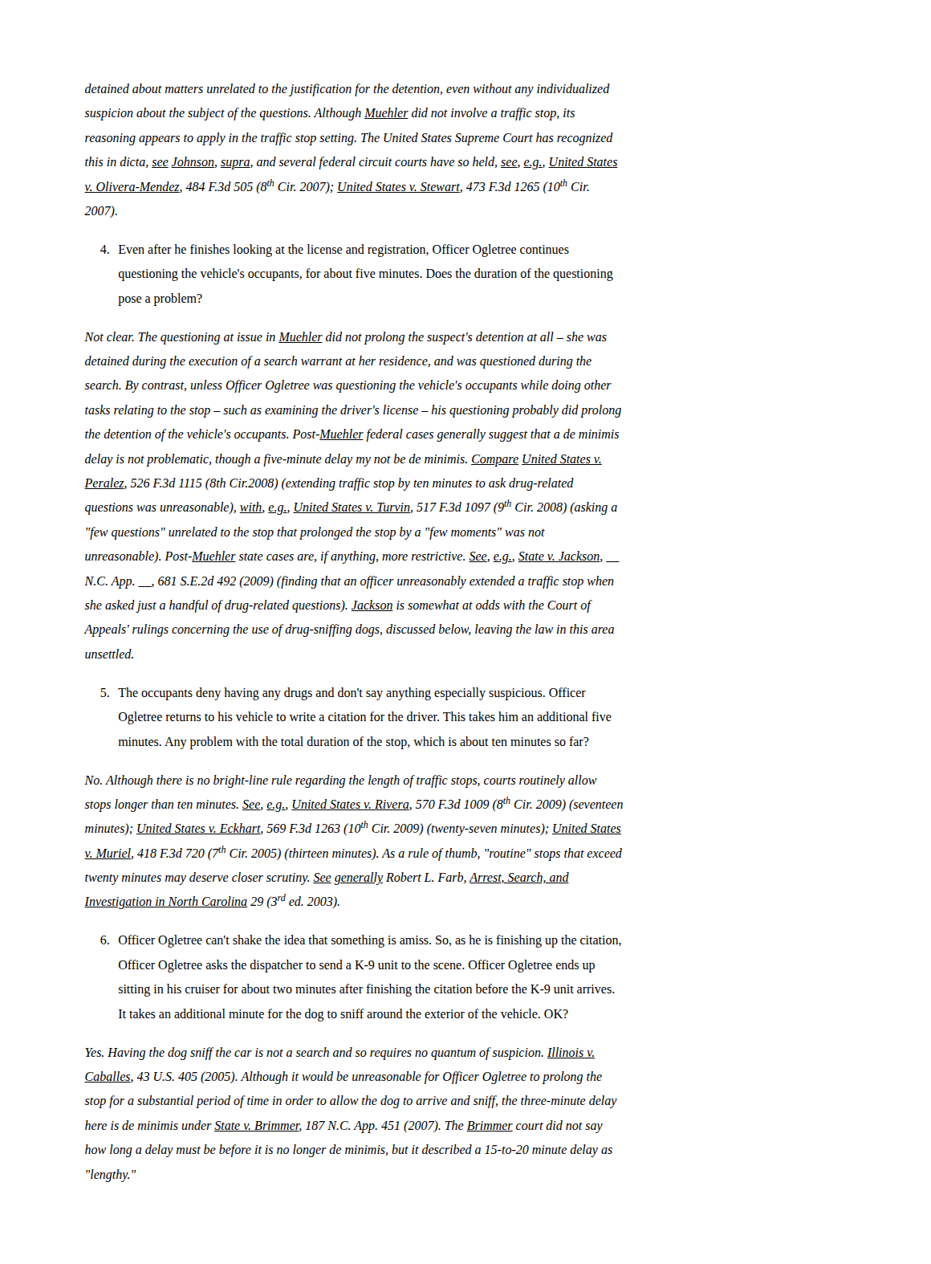detained about matters unrelated to the justification for the detention, even without any individualized suspicion about the subject of the questions. Although Muehler did not involve a traffic stop, its reasoning appears to apply in the traffic stop setting. The United States Supreme Court has recognized this in dicta, see Johnson, supra, and several federal circuit courts have so held, see, e.g., United States v. Olivera-Mendez, 484 F.3d 505 (8th Cir. 2007); United States v. Stewart, 473 F.3d 1265 (10th Cir. 2007).
Even after he finishes looking at the license and registration, Officer Ogletree continues questioning the vehicle's occupants, for about five minutes. Does the duration of the questioning pose a problem?
Not clear. The questioning at issue in Muehler did not prolong the suspect's detention at all – she was detained during the execution of a search warrant at her residence, and was questioned during the search. By contrast, unless Officer Ogletree was questioning the vehicle's occupants while doing other tasks relating to the stop – such as examining the driver's license – his questioning probably did prolong the detention of the vehicle's occupants. Post-Muehler federal cases generally suggest that a de minimis delay is not problematic, though a five-minute delay my not be de minimis. Compare United States v. Peralez, 526 F.3d 1115 (8th Cir.2008) (extending traffic stop by ten minutes to ask drug-related questions was unreasonable), with, e.g., United States v. Turvin, 517 F.3d 1097 (9th Cir. 2008) (asking a "few questions" unrelated to the stop that prolonged the stop by a "few moments" was not unreasonable). Post-Muehler state cases are, if anything, more restrictive. See, e.g., State v. Jackson, __ N.C. App. __, 681 S.E.2d 492 (2009) (finding that an officer unreasonably extended a traffic stop when she asked just a handful of drug-related questions). Jackson is somewhat at odds with the Court of Appeals' rulings concerning the use of drug-sniffing dogs, discussed below, leaving the law in this area unsettled.
The occupants deny having any drugs and don't say anything especially suspicious. Officer Ogletree returns to his vehicle to write a citation for the driver. This takes him an additional five minutes. Any problem with the total duration of the stop, which is about ten minutes so far?
No. Although there is no bright-line rule regarding the length of traffic stops, courts routinely allow stops longer than ten minutes. See, e.g., United States v. Rivera, 570 F.3d 1009 (8th Cir. 2009) (seventeen minutes); United States v. Eckhart, 569 F.3d 1263 (10th Cir. 2009) (twenty-seven minutes); United States v. Muriel, 418 F.3d 720 (7th Cir. 2005) (thirteen minutes). As a rule of thumb, "routine" stops that exceed twenty minutes may deserve closer scrutiny. See generally Robert L. Farb, Arrest, Search, and Investigation in North Carolina 29 (3rd ed. 2003).
Officer Ogletree can't shake the idea that something is amiss. So, as he is finishing up the citation, Officer Ogletree asks the dispatcher to send a K-9 unit to the scene. Officer Ogletree ends up sitting in his cruiser for about two minutes after finishing the citation before the K-9 unit arrives. It takes an additional minute for the dog to sniff around the exterior of the vehicle. OK?
Yes. Having the dog sniff the car is not a search and so requires no quantum of suspicion. Illinois v. Caballes, 43 U.S. 405 (2005). Although it would be unreasonable for Officer Ogletree to prolong the stop for a substantial period of time in order to allow the dog to arrive and sniff, the three-minute delay here is de minimis under State v. Brimmer, 187 N.C. App. 451 (2007). The Brimmer court did not say how long a delay must be before it is no longer de minimis, but it described a 15-to-20 minute delay as "lengthy."